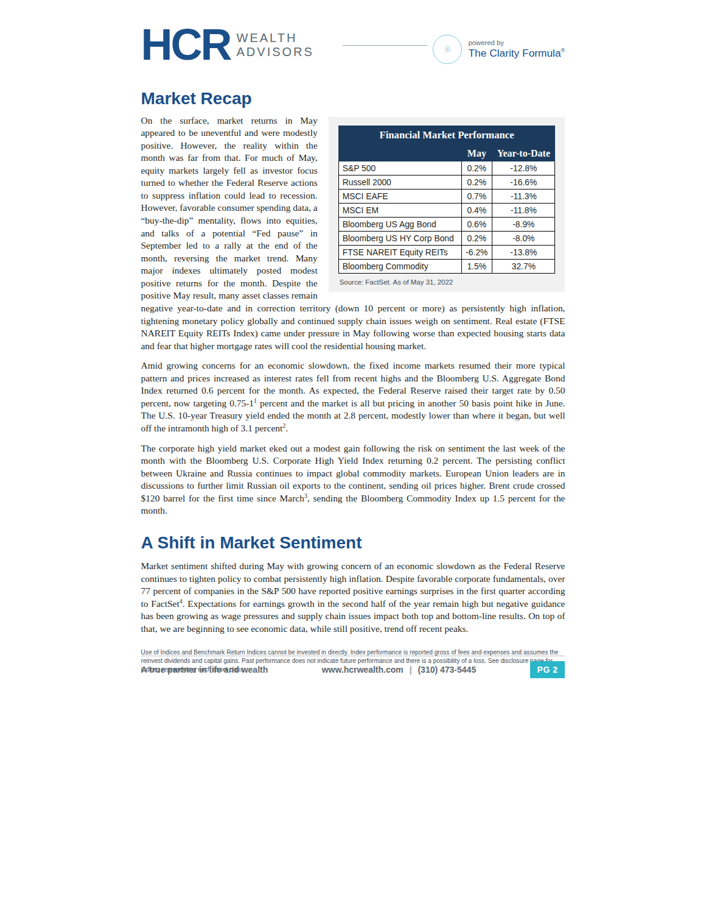HCR
WEALTH ADVISORS
☉
powered by The Clarity Formula®
Market Recap
Financial Market Performance
| | May | Year-to-Date |
| --- | --- | --- |
| S&P 500 | 0.2% | -12.8% |
| Russell 2000 | 0.2% | -16.6% |
| MSCI EAFE | 0.7% | -11.3% |
| MSCI EM | 0.4% | -11.8% |
| Bloomberg US Agg Bond | 0.6% | -8.9% |
| Bloomberg US HY Corp Bond | 0.2% | -8.0% |
| FTSE NAREIT Equity REITs | -6.2% | -13.8% |
| Bloomberg Commodity | 1.5% | 32.7% |
Source: FactSet. As of May 31, 2022
On the surface, market returns in May appeared to be uneventful and were modestly positive. However, the reality within the month was far from that. For much of May, equity markets largely fell as investor focus turned to whether the Federal Reserve actions to suppress inflation could lead to recession. However, favorable consumer spending data, a “buy-the-dip” mentality, flows into equities, and talks of a potential “Fed pause” in September led to a rally at the end of the month, reversing the market trend. Many major indexes ultimately posted modest positive returns for the month. Despite the positive May result, many asset classes remain negative year-to-date and in correction territory (down 10 percent or more) as persistently high inflation, tightening monetary policy globally and continued supply chain issues weigh on sentiment. Real estate (FTSE NAREIT Equity REITs Index) came under pressure in May following worse than expected housing starts data and fear that higher mortgage rates will cool the residential housing market.
Amid growing concerns for an economic slowdown, the fixed income markets resumed their more typical pattern and prices increased as interest rates fell from recent highs and the Bloomberg U.S. Aggregate Bond Index returned 0.6 percent for the month. As expected, the Federal Reserve raised their target rate by 0.50 percent, now targeting 0.75-11 percent and the market is all but pricing in another 50 basis point hike in June. The U.S. 10-year Treasury yield ended the month at 2.8 percent, modestly lower than where it began, but well off the intramonth high of 3.1 percent2.
The corporate high yield market eked out a modest gain following the risk on sentiment the last week of the month with the Bloomberg U.S. Corporate High Yield Index returning 0.2 percent. The persisting conflict between Ukraine and Russia continues to impact global commodity markets. European Union leaders are in discussions to further limit Russian oil exports to the continent, sending oil prices higher. Brent crude crossed $120 barrel for the first time since March3, sending the Bloomberg Commodity Index up 1.5 percent for the month.
A Shift in Market Sentiment
Market sentiment shifted during May with growing concern of an economic slowdown as the Federal Reserve continues to tighten policy to combat persistently high inflation. Despite favorable corporate fundamentals, over 77 percent of companies in the S&P 500 have reported positive earnings surprises in the first quarter according to FactSet4. Expectations for earnings growth in the second half of the year remain high but negative guidance has been growing as wage pressures and supply chain issues impact both top and bottom-line results. On top of that, we are beginning to see economic data, while still positive, trend off recent peaks.
Use of Indices and Benchmark Return Indices cannot be invested in directly. Index performance is reported gross of fees and expenses and assumes the reinvest dividends and capital gains. Past performance does not indicate future performance and there is a possibility of a loss. See disclosure page for indices representing each asset class.
A true partner in life and wealth
www.hcrwealth.com | (310) 473-5445
PG 2